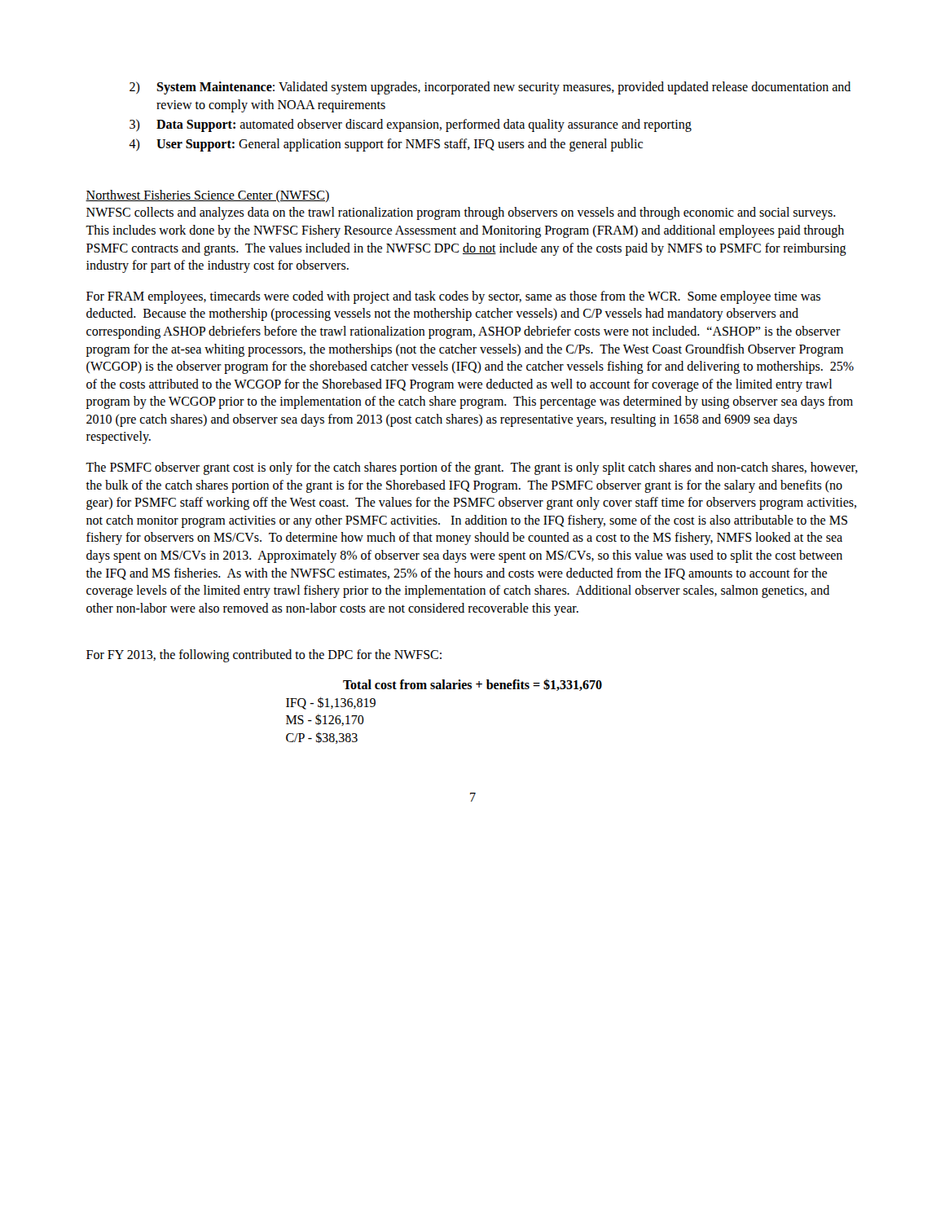2) System Maintenance: Validated system upgrades, incorporated new security measures, provided updated release documentation and review to comply with NOAA requirements
3) Data Support: automated observer discard expansion, performed data quality assurance and reporting
4) User Support: General application support for NMFS staff, IFQ users and the general public
Northwest Fisheries Science Center (NWFSC)
NWFSC collects and analyzes data on the trawl rationalization program through observers on vessels and through economic and social surveys. This includes work done by the NWFSC Fishery Resource Assessment and Monitoring Program (FRAM) and additional employees paid through PSMFC contracts and grants. The values included in the NWFSC DPC do not include any of the costs paid by NMFS to PSMFC for reimbursing industry for part of the industry cost for observers.
For FRAM employees, timecards were coded with project and task codes by sector, same as those from the WCR. Some employee time was deducted. Because the mothership (processing vessels not the mothership catcher vessels) and C/P vessels had mandatory observers and corresponding ASHOP debriefers before the trawl rationalization program, ASHOP debriefer costs were not included. “ASHOP” is the observer program for the at-sea whiting processors, the motherships (not the catcher vessels) and the C/Ps. The West Coast Groundfish Observer Program (WCGOP) is the observer program for the shorebased catcher vessels (IFQ) and the catcher vessels fishing for and delivering to motherships. 25% of the costs attributed to the WCGOP for the Shorebased IFQ Program were deducted as well to account for coverage of the limited entry trawl program by the WCGOP prior to the implementation of the catch share program. This percentage was determined by using observer sea days from 2010 (pre catch shares) and observer sea days from 2013 (post catch shares) as representative years, resulting in 1658 and 6909 sea days respectively.
The PSMFC observer grant cost is only for the catch shares portion of the grant. The grant is only split catch shares and non-catch shares, however, the bulk of the catch shares portion of the grant is for the Shorebased IFQ Program. The PSMFC observer grant is for the salary and benefits (no gear) for PSMFC staff working off the West coast. The values for the PSMFC observer grant only cover staff time for observers program activities, not catch monitor program activities or any other PSMFC activities. In addition to the IFQ fishery, some of the cost is also attributable to the MS fishery for observers on MS/CVs. To determine how much of that money should be counted as a cost to the MS fishery, NMFS looked at the sea days spent on MS/CVs in 2013. Approximately 8% of observer sea days were spent on MS/CVs, so this value was used to split the cost between the IFQ and MS fisheries. As with the NWFSC estimates, 25% of the hours and costs were deducted from the IFQ amounts to account for the coverage levels of the limited entry trawl fishery prior to the implementation of catch shares. Additional observer scales, salmon genetics, and other non-labor were also removed as non-labor costs are not considered recoverable this year.
For FY 2013, the following contributed to the DPC for the NWFSC:
Total cost from salaries + benefits = $1,331,670
IFQ - $1,136,819
MS - $126,170
C/P - $38,383
7